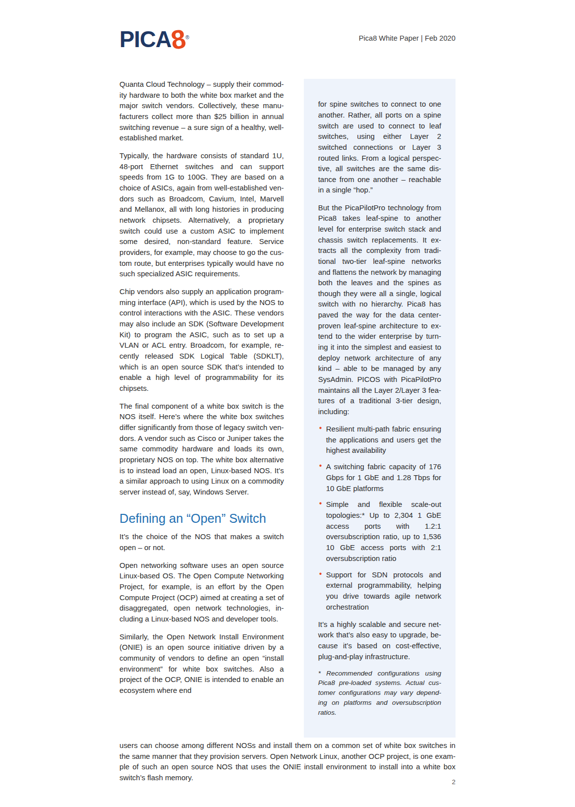PICA 8®
Pica8 White Paper | Feb 2020
Quanta Cloud Technology – supply their commodity hardware to both the white box market and the major switch vendors. Collectively, these manufacturers collect more than $25 billion in annual switching revenue – a sure sign of a healthy, well-established market.
Typically, the hardware consists of standard 1U, 48-port Ethernet switches and can support speeds from 1G to 100G. They are based on a choice of ASICs, again from well-established vendors such as Broadcom, Cavium, Intel, Marvell and Mellanox, all with long histories in producing network chipsets. Alternatively, a proprietary switch could use a custom ASIC to implement some desired, non-standard feature. Service providers, for example, may choose to go the custom route, but enterprises typically would have no such specialized ASIC requirements.
Chip vendors also supply an application programming interface (API), which is used by the NOS to control interactions with the ASIC. These vendors may also include an SDK (Software Development Kit) to program the ASIC, such as to set up a VLAN or ACL entry. Broadcom, for example, recently released SDK Logical Table (SDKLT), which is an open source SDK that’s intended to enable a high level of programmability for its chipsets.
The final component of a white box switch is the NOS itself. Here’s where the white box switches differ significantly from those of legacy switch vendors. A vendor such as Cisco or Juniper takes the same commodity hardware and loads its own, proprietary NOS on top. The white box alternative is to instead load an open, Linux-based NOS. It’s a similar approach to using Linux on a commodity server instead of, say, Windows Server.
Defining an “Open” Switch
It’s the choice of the NOS that makes a switch open – or not.
Open networking software uses an open source Linux-based OS. The Open Compute Networking Project, for example, is an effort by the Open Compute Project (OCP) aimed at creating a set of disaggregated, open network technologies, including a Linux-based NOS and developer tools.
Similarly, the Open Network Install Environment (ONIE) is an open source initiative driven by a community of vendors to define an open “install environment” for white box switches. Also a project of the OCP, ONIE is intended to enable an ecosystem where end
for spine switches to connect to one another. Rather, all ports on a spine switch are used to connect to leaf switches, using either Layer 2 switched connections or Layer 3 routed links. From a logical perspective, all switches are the same distance from one another – reachable in a single “hop.”
But the PicaPilotPro technology from Pica8 takes leaf-spine to another level for enterprise switch stack and chassis switch replacements. It extracts all the complexity from traditional two-tier leaf-spine networks and flattens the network by managing both the leaves and the spines as though they were all a single, logical switch with no hierarchy. Pica8 has paved the way for the data center-proven leaf-spine architecture to extend to the wider enterprise by turning it into the simplest and easiest to deploy network architecture of any kind – able to be managed by any SysAdmin. PICOS with PicaPilotPro maintains all the Layer 2/Layer 3 features of a traditional 3-tier design, including:
Resilient multi-path fabric ensuring the applications and users get the highest availability
A switching fabric capacity of 176 Gbps for 1 GbE and 1.28 Tbps for 10 GbE platforms
Simple and flexible scale-out topologies:* Up to 2,304 1 GbE access ports with 1.2:1 oversubscription ratio, up to 1,536 10 GbE access ports with 2:1 oversubscription ratio
Support for SDN protocols and external programmability, helping you drive towards agile network orchestration
It’s a highly scalable and secure network that’s also easy to upgrade, because it’s based on cost-effective, plug-and-play infrastructure.
* Recommended configurations using Pica8 pre-loaded systems. Actual customer configurations may vary depending on platforms and oversubscription ratios.
users can choose among different NOSs and install them on a common set of white box switches in the same manner that they provision servers. Open Network Linux, another OCP project, is one example of such an open source NOS that uses the ONIE install environment to install into a white box switch’s flash memory.
2